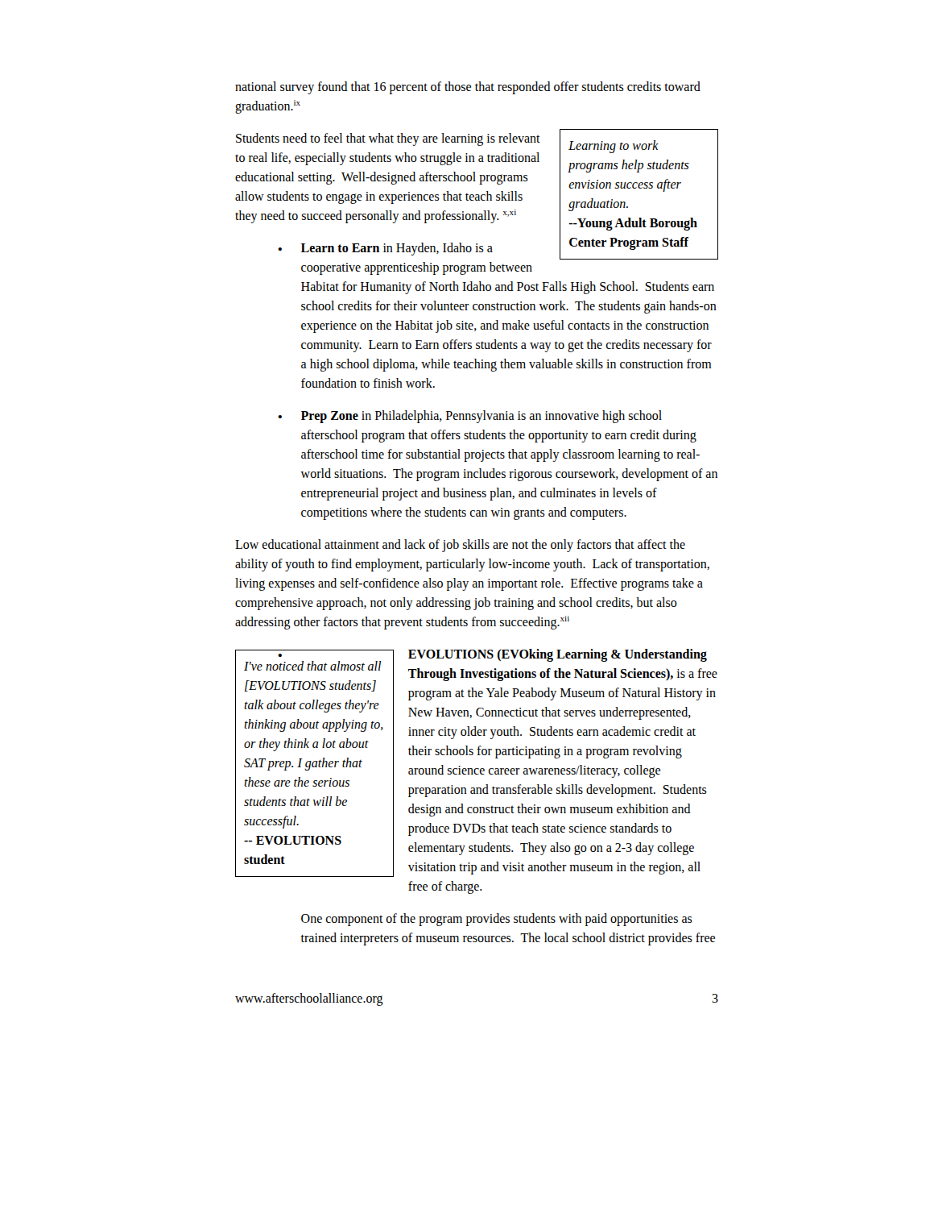national survey found that 16 percent of those that responded offer students credits toward graduation.ix
Learning to work programs help students envision success after graduation.
--Young Adult Borough Center Program Staff
Students need to feel that what they are learning is relevant to real life, especially students who struggle in a traditional educational setting. Well-designed afterschool programs allow students to engage in experiences that teach skills they need to succeed personally and professionally. x,xi
Learn to Earn in Hayden, Idaho is a cooperative apprenticeship program between Habitat for Humanity of North Idaho and Post Falls High School. Students earn school credits for their volunteer construction work. The students gain hands-on experience on the Habitat job site, and make useful contacts in the construction community. Learn to Earn offers students a way to get the credits necessary for a high school diploma, while teaching them valuable skills in construction from foundation to finish work.
Prep Zone in Philadelphia, Pennsylvania is an innovative high school afterschool program that offers students the opportunity to earn credit during afterschool time for substantial projects that apply classroom learning to real-world situations. The program includes rigorous coursework, development of an entrepreneurial project and business plan, and culminates in levels of competitions where the students can win grants and computers.
Low educational attainment and lack of job skills are not the only factors that affect the ability of youth to find employment, particularly low-income youth. Lack of transportation, living expenses and self-confidence also play an important role. Effective programs take a comprehensive approach, not only addressing job training and school credits, but also addressing other factors that prevent students from succeeding.xii
I've noticed that almost all [EVOLUTIONS students] talk about colleges they're thinking about applying to, or they think a lot about SAT prep. I gather that these are the serious students that will be successful.
-- EVOLUTIONS student
EVOLUTIONS (EVOking Learning & Understanding Through Investigations of the Natural Sciences), is a free program at the Yale Peabody Museum of Natural History in New Haven, Connecticut that serves underrepresented, inner city older youth. Students earn academic credit at their schools for participating in a program revolving around science career awareness/literacy, college preparation and transferable skills development. Students design and construct their own museum exhibition and produce DVDs that teach state science standards to elementary students. They also go on a 2-3 day college visitation trip and visit another museum in the region, all free of charge.
One component of the program provides students with paid opportunities as trained interpreters of museum resources. The local school district provides free
www.afterschoolalliance.org 3